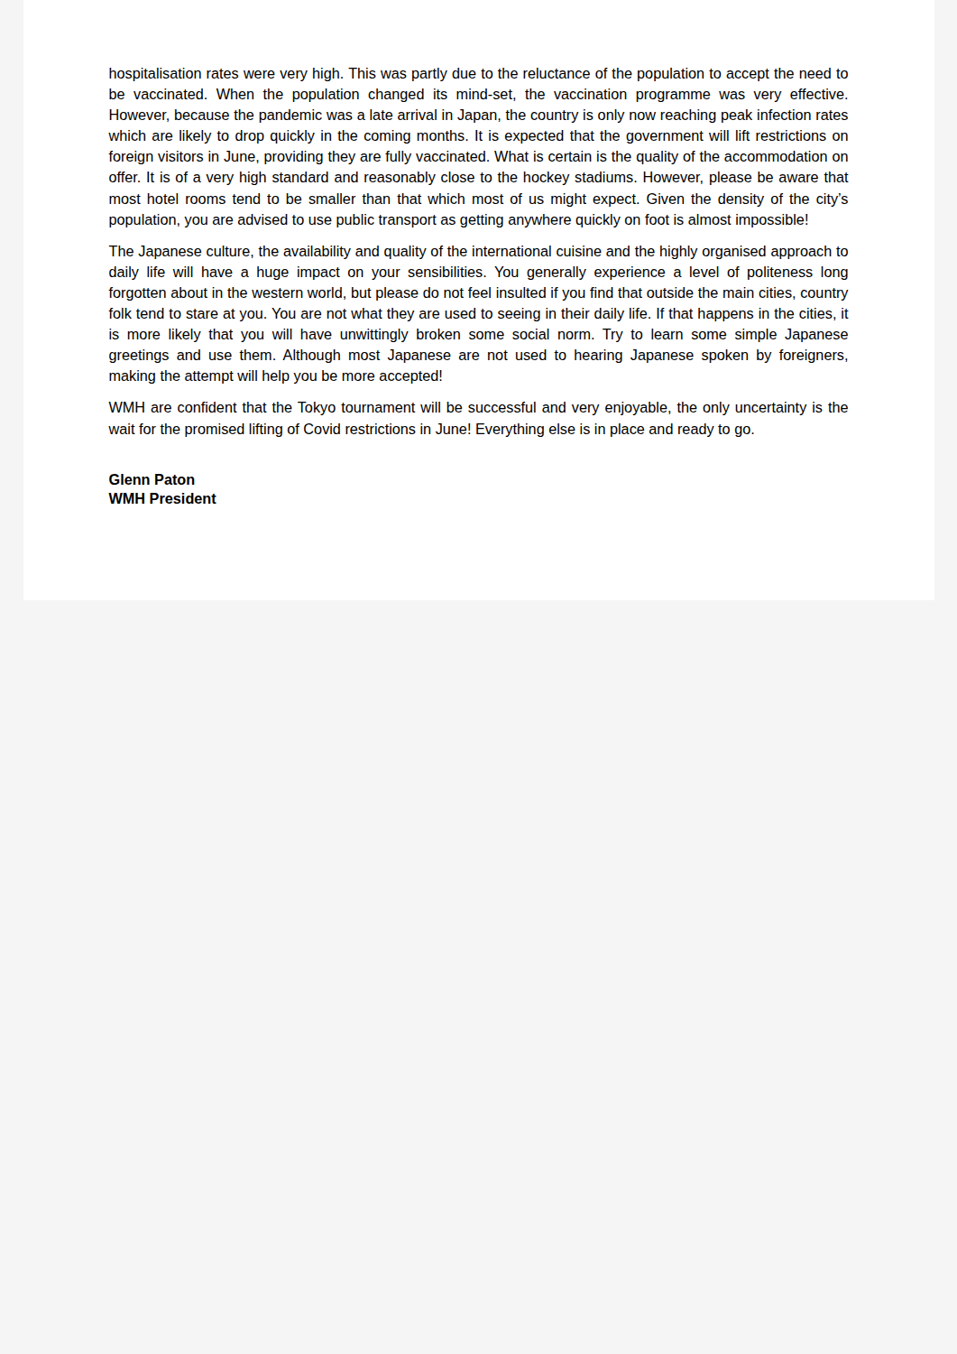hospitalisation rates were very high. This was partly due to the reluctance of the population to accept the need to be vaccinated. When the population changed its mind-set, the vaccination programme was very effective. However, because the pandemic was a late arrival in Japan, the country is only now reaching peak infection rates which are likely to drop quickly in the coming months. It is expected that the government will lift restrictions on foreign visitors in June, providing they are fully vaccinated. What is certain is the quality of the accommodation on offer. It is of a very high standard and reasonably close to the hockey stadiums. However, please be aware that most hotel rooms tend to be smaller than that which most of us might expect. Given the density of the city’s population, you are advised to use public transport as getting anywhere quickly on foot is almost impossible!
The Japanese culture, the availability and quality of the international cuisine and the highly organised approach to daily life will have a huge impact on your sensibilities. You generally experience a level of politeness long forgotten about in the western world, but please do not feel insulted if you find that outside the main cities, country folk tend to stare at you. You are not what they are used to seeing in their daily life. If that happens in the cities, it is more likely that you will have unwittingly broken some social norm. Try to learn some simple Japanese greetings and use them. Although most Japanese are not used to hearing Japanese spoken by foreigners, making the attempt will help you be more accepted!
WMH are confident that the Tokyo tournament will be successful and very enjoyable, the only uncertainty is the wait for the promised lifting of Covid restrictions in June! Everything else is in place and ready to go.
Glenn Paton
WMH President